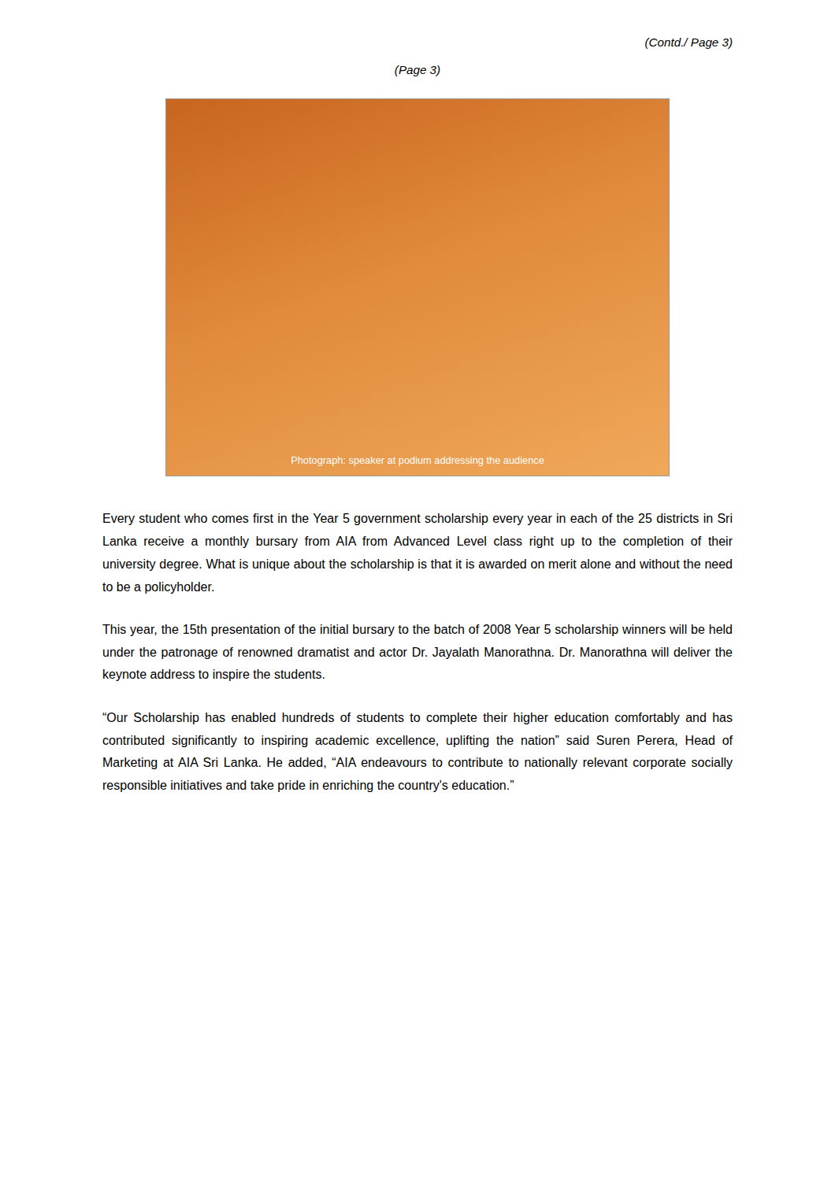(Contd./ Page 3)
(Page 3)
Photograph: speaker at podium addressing the audience
Every student who comes first in the Year 5 government scholarship every year in each of the 25 districts in Sri Lanka receive a monthly bursary from AIA from Advanced Level class right up to the completion of their university degree. What is unique about the scholarship is that it is awarded on merit alone and without the need to be a policyholder.
This year, the 15th presentation of the initial bursary to the batch of 2008 Year 5 scholarship winners will be held under the patronage of renowned dramatist and actor Dr. Jayalath Manorathna. Dr. Manorathna will deliver the keynote address to inspire the students.
Our Scholarship has enabled hundreds of students to complete their higher education comfortably and has contributed significantly to inspiring academic excellence, uplifting the nation said Suren Perera, Head of Marketing at AIA Sri Lanka. He added, AIA endeavours to contribute to nationally relevant corporate socially responsible initiatives and take pride in enriching the country's education.